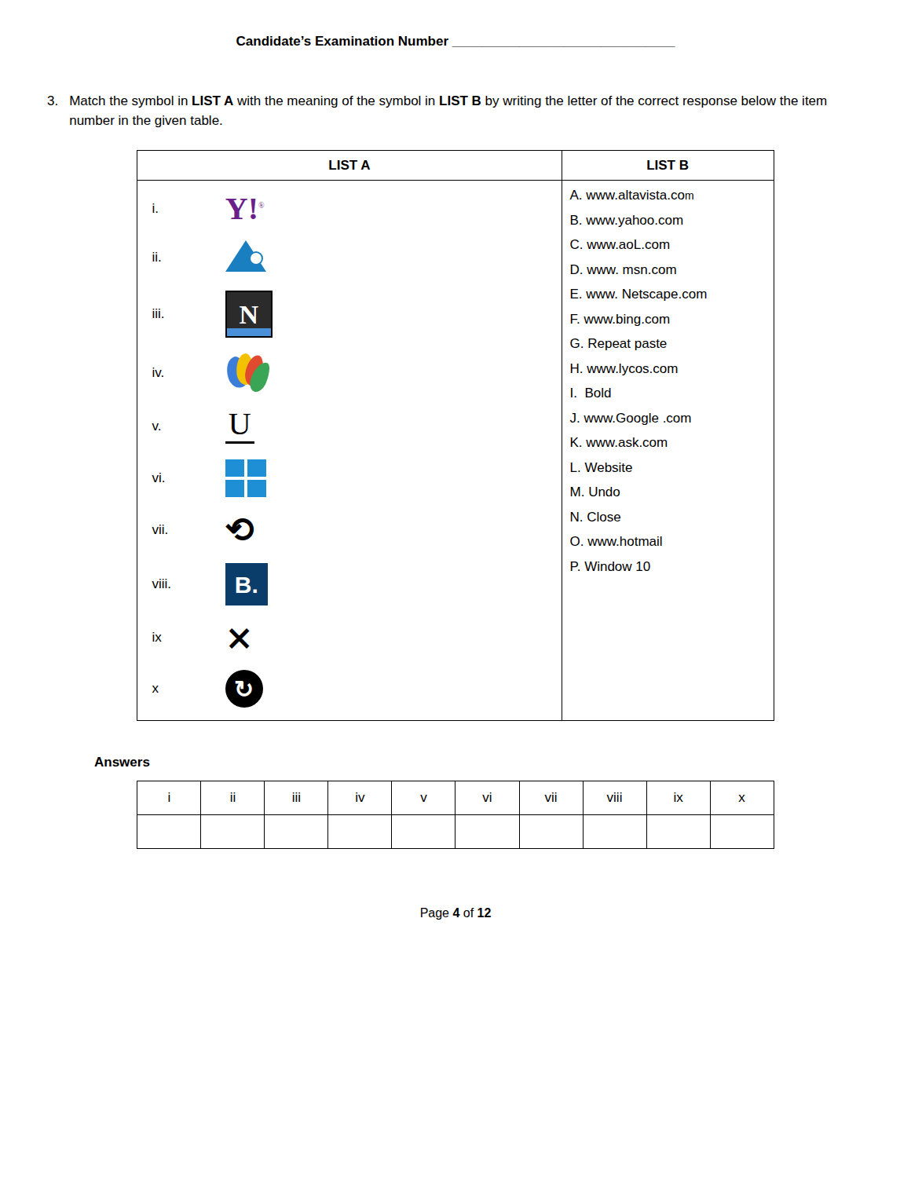Candidate’s Examination Number ______________________________
3.
Match the symbol in LIST A with the meaning of the symbol in LIST B by writing the letter of the correct response below the item number in the given table.
| LIST A | LIST B |
| --- | --- |
| / i. / Y! ® / / ii. / / / iii. / N / / iv. / / / v. / U / / vi. / / / vii. / ⟳ / / viii. / B. / / ix / ⨯ / / x / ↻ / | A. www.altavista.co m B. www.yahoo.com C. www.aoL.com D. www. msn.com E. www. Netscape.com F. www.bing.com G. Repeat paste H. www.lycos.com I. Bold J. www.Google .com K. www.ask.com L. Website M. Undo N. Close O. www.hotmail P. Window 10 |
Answers
| i | ii | iii | iv | v | vi | vii | viii | ix | x |
Page 4 of 12